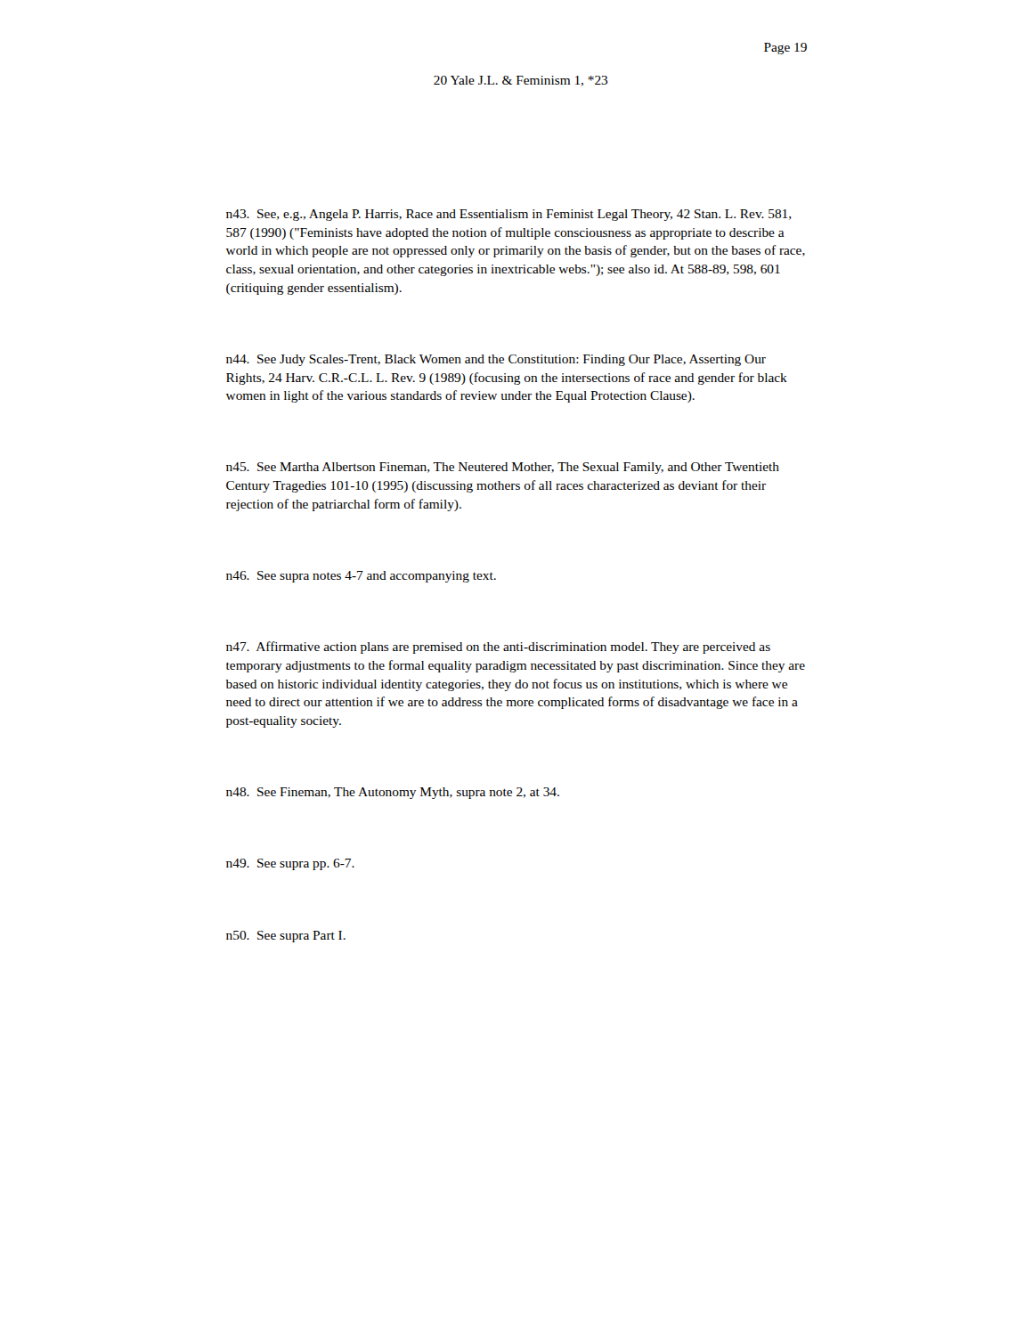Page 19
20 Yale J.L. & Feminism 1, *23
n43. See, e.g., Angela P. Harris, Race and Essentialism in Feminist Legal Theory, 42 Stan. L. Rev. 581, 587 (1990) ("Feminists have adopted the notion of multiple consciousness as appropriate to describe a world in which people are not oppressed only or primarily on the basis of gender, but on the bases of race, class, sexual orientation, and other categories in inextricable webs."); see also id. At 588-89, 598, 601 (critiquing gender essentialism).
n44. See Judy Scales-Trent, Black Women and the Constitution: Finding Our Place, Asserting Our Rights, 24 Harv. C.R.-C.L. L. Rev. 9 (1989) (focusing on the intersections of race and gender for black women in light of the various standards of review under the Equal Protection Clause).
n45. See Martha Albertson Fineman, The Neutered Mother, The Sexual Family, and Other Twentieth Century Tragedies 101-10 (1995) (discussing mothers of all races characterized as deviant for their rejection of the patriarchal form of family).
n46. See supra notes 4-7 and accompanying text.
n47. Affirmative action plans are premised on the anti-discrimination model. They are perceived as temporary adjustments to the formal equality paradigm necessitated by past discrimination. Since they are based on historic individual identity categories, they do not focus us on institutions, which is where we need to direct our attention if we are to address the more complicated forms of disadvantage we face in a post-equality society.
n48. See Fineman, The Autonomy Myth, supra note 2, at 34.
n49. See supra pp. 6-7.
n50. See supra Part I.